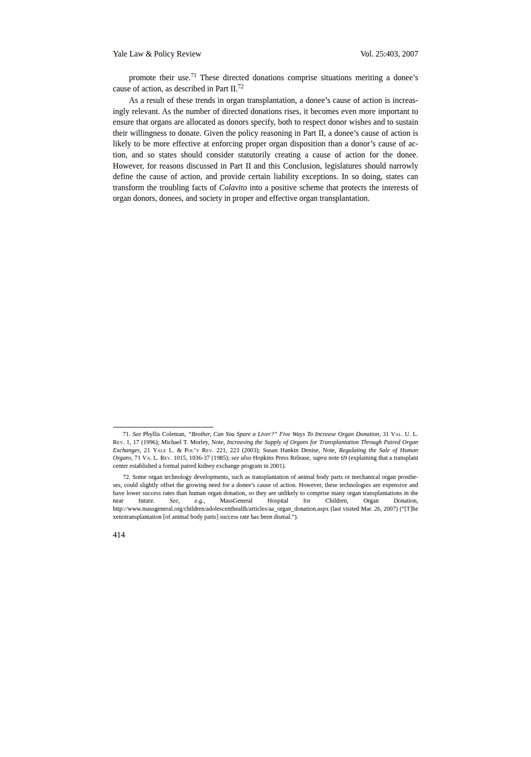Yale Law & Policy Review Vol. 25:403, 2007
promote their use.71 These directed donations comprise situations meriting a donee’s cause of action, as described in Part II.72
As a result of these trends in organ transplantation, a donee’s cause of action is increasingly relevant. As the number of directed donations rises, it becomes even more important to ensure that organs are allocated as donors specify, both to respect donor wishes and to sustain their willingness to donate. Given the policy reasoning in Part II, a donee’s cause of action is likely to be more effective at enforcing proper organ disposition than a donor’s cause of action, and so states should consider statutorily creating a cause of action for the donee. However, for reasons discussed in Part II and this Conclusion, legislatures should narrowly define the cause of action, and provide certain liability exceptions. In so doing, states can transform the troubling facts of Colavito into a positive scheme that protects the interests of organ donors, donees, and society in proper and effective organ transplantation.
71. See Phyllis Coleman, “Brother, Can You Spare a Liver?” Five Ways To Increase Organ Donation, 31 Val. U. L. Rev. 1, 17 (1996); Michael T. Morley, Note, Increasing the Supply of Organs for Transplantation Through Paired Organ Exchanges, 21 Yale L. & Pol’y Rev. 221, 223 (2003); Susan Hankin Denise, Note, Regulating the Sale of Human Organs, 71 Va. L. Rev. 1015, 1036-37 (1985); see also Hopkins Press Release, supra note 69 (explaining that a transplant center established a formal paired kidney exchange program in 2001).
72. Some organ technology developments, such as transplantation of animal body parts or mechanical organ prostheses, could slightly offset the growing need for a donee’s cause of action. However, these technologies are expensive and have lower success rates than human organ donation, so they are unlikely to comprise many organ transplantations in the near future. See, e.g., MassGeneral Hospital for Children, Organ Donation, http://www.massgeneral.org/children/adolescenthealth/articles/aa_organ_donation.aspx (last visited Mar. 26, 2007) (“[T]he xenotransplantation [of animal body parts] success rate has been dismal.”).
414